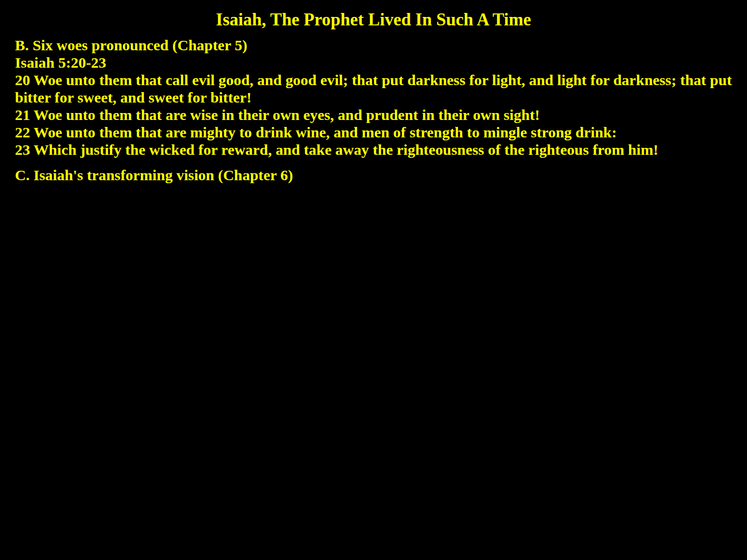Isaiah, The Prophet Lived In Such A Time
B. Six woes pronounced (Chapter 5)
Isaiah 5:20-23
20 Woe unto them that call evil good, and good evil; that put darkness for light, and light for darkness; that put bitter for sweet, and sweet for bitter!
21 Woe unto them that are wise in their own eyes, and prudent in their own sight!
22 Woe unto them that are mighty to drink wine, and men of strength to mingle strong drink:
23 Which justify the wicked for reward, and take away the righteousness of the righteous from him!
C. Isaiah's transforming vision (Chapter 6)